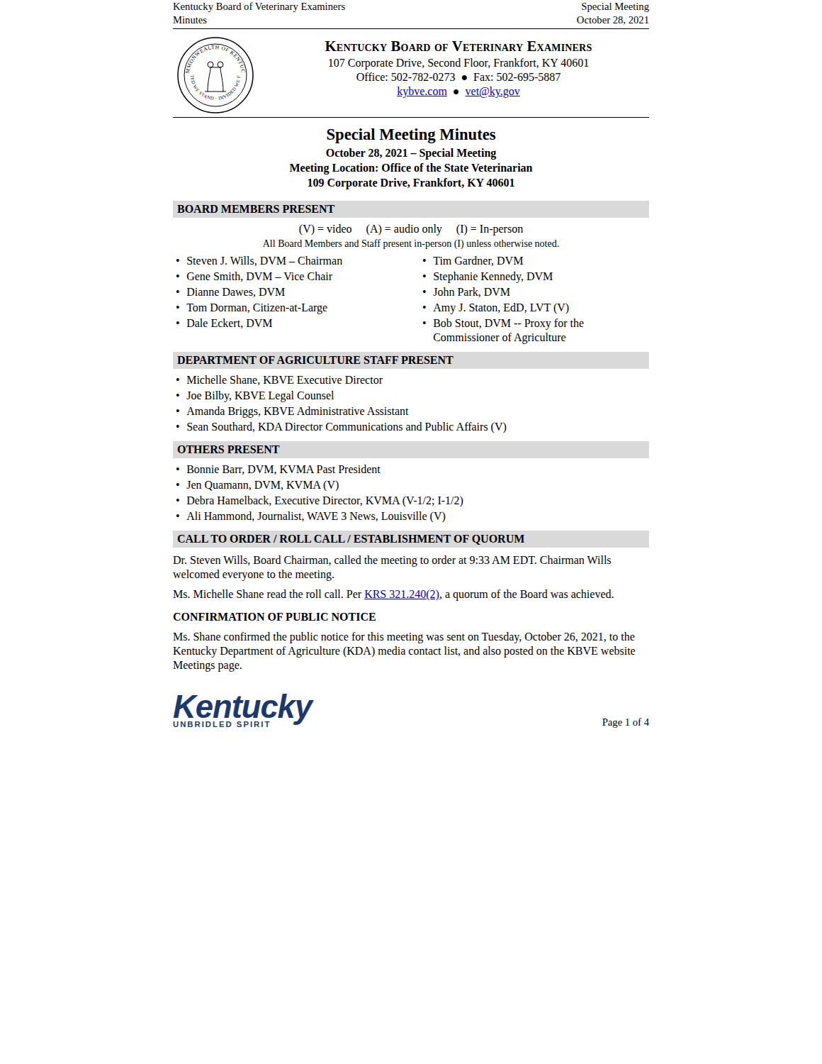Kentucky Board of Veterinary Examiners
Minutes
Special Meeting
October 28, 2021
COMMONWEALTH OF KENTUCKY UNITED WE STAND · DIVIDED WE FALL
Kentucky Board of Veterinary Examiners
107 Corporate Drive, Second Floor, Frankfort, KY 40601
Office: 502-782-0273 ● Fax: 502-695-5887
kybve.com ● vet@ky.gov
Special Meeting Minutes
October 28, 2021 – Special Meeting
Meeting Location: Office of the State Veterinarian
109 Corporate Drive, Frankfort, KY 40601
BOARD MEMBERS PRESENT
(V) = video (A) = audio only (I) = In-person
All Board Members and Staff present in-person (I) unless otherwise noted.
Steven J. Wills, DVM – Chairman
Gene Smith, DVM – Vice Chair
Dianne Dawes, DVM
Tom Dorman, Citizen-at-Large
Dale Eckert, DVM
Tim Gardner, DVM
Stephanie Kennedy, DVM
John Park, DVM
Amy J. Staton, EdD, LVT (V)
Bob Stout, DVM -- Proxy for the Commissioner of Agriculture
DEPARTMENT OF AGRICULTURE STAFF PRESENT
Michelle Shane, KBVE Executive Director
Joe Bilby, KBVE Legal Counsel
Amanda Briggs, KBVE Administrative Assistant
Sean Southard, KDA Director Communications and Public Affairs (V)
OTHERS PRESENT
Bonnie Barr, DVM, KVMA Past President
Jen Quamann, DVM, KVMA (V)
Debra Hamelback, Executive Director, KVMA (V-1/2; I-1/2)
Ali Hammond, Journalist, WAVE 3 News, Louisville (V)
CALL TO ORDER / ROLL CALL / ESTABLISHMENT OF QUORUM
Dr. Steven Wills, Board Chairman, called the meeting to order at 9:33 AM EDT. Chairman Wills welcomed everyone to the meeting.
Ms. Michelle Shane read the roll call. Per KRS 321.240(2), a quorum of the Board was achieved.
CONFIRMATION OF PUBLIC NOTICE
Ms. Shane confirmed the public notice for this meeting was sent on Tuesday, October 26, 2021, to the Kentucky Department of Agriculture (KDA) media contact list, and also posted on the KBVE website Meetings page.
Kentucky
UNBRIDLED SPIRIT
Page 1 of 4